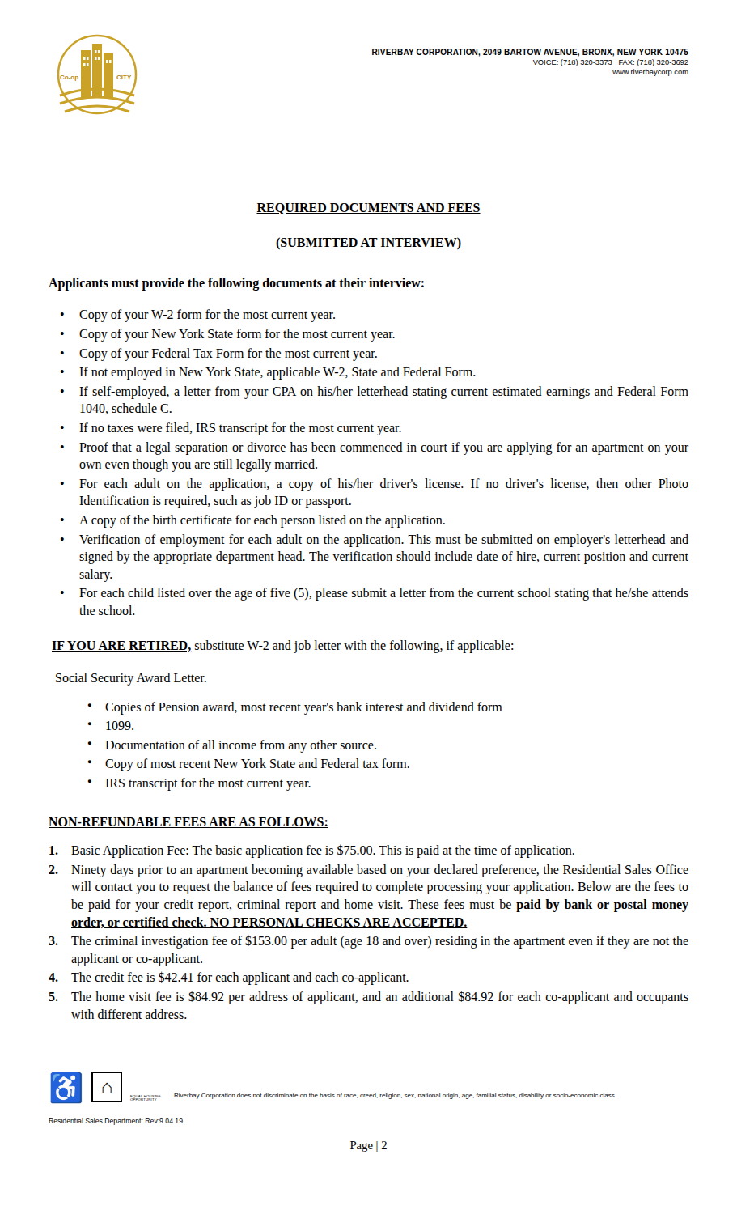Co-op CITY
RIVERBAY CORPORATION, 2049 BARTOW AVENUE, BRONX, NEW YORK 10475
VOICE: (718) 320-3373 FAX: (718) 320-3692
www.riverbaycorp.com
REQUIRED DOCUMENTS AND FEES
(SUBMITTED AT INTERVIEW)
Applicants must provide the following documents at their interview:
Copy of your W-2 form for the most current year.
Copy of your New York State form for the most current year.
Copy of your Federal Tax Form for the most current year.
If not employed in New York State, applicable W-2, State and Federal Form.
If self-employed, a letter from your CPA on his/her letterhead stating current estimated earnings and Federal Form 1040, schedule C.
If no taxes were filed, IRS transcript for the most current year.
Proof that a legal separation or divorce has been commenced in court if you are applying for an apartment on your own even though you are still legally married.
For each adult on the application, a copy of his/her driver's license. If no driver's license, then other Photo Identification is required, such as job ID or passport.
A copy of the birth certificate for each person listed on the application.
Verification of employment for each adult on the application. This must be submitted on employer's letterhead and signed by the appropriate department head. The verification should include date of hire, current position and current salary.
For each child listed over the age of five (5), please submit a letter from the current school stating that he/she attends the school.
IF YOU ARE RETIRED, substitute W-2 and job letter with the following, if applicable:
Social Security Award Letter.
Copies of Pension award, most recent year's bank interest and dividend form
1099.
Documentation of all income from any other source.
Copy of most recent New York State and Federal tax form.
IRS transcript for the most current year.
NON-REFUNDABLE FEES ARE AS FOLLOWS:
Basic Application Fee: The basic application fee is $75.00. This is paid at the time of application.
Ninety days prior to an apartment becoming available based on your declared preference, the Residential Sales Office will contact you to request the balance of fees required to complete processing your application. Below are the fees to be paid for your credit report, criminal report and home visit. These fees must be paid by bank or postal money order, or certified check. NO PERSONAL CHECKS ARE ACCEPTED.
The criminal investigation fee of $153.00 per adult (age 18 and over) residing in the apartment even if they are not the applicant or co-applicant.
The credit fee is $42.41 for each applicant and each co-applicant.
The home visit fee is $84.92 per address of applicant, and an additional $84.92 for each co-applicant and occupants with different address.
♿
⌂
Equal Housing Opportunity
Riverbay Corporation does not discriminate on the basis of race, creed, religion, sex, national origin, age, familial status, disability or socio-economic class.
Residential Sales Department: Rev:9.04.19
Page | 2